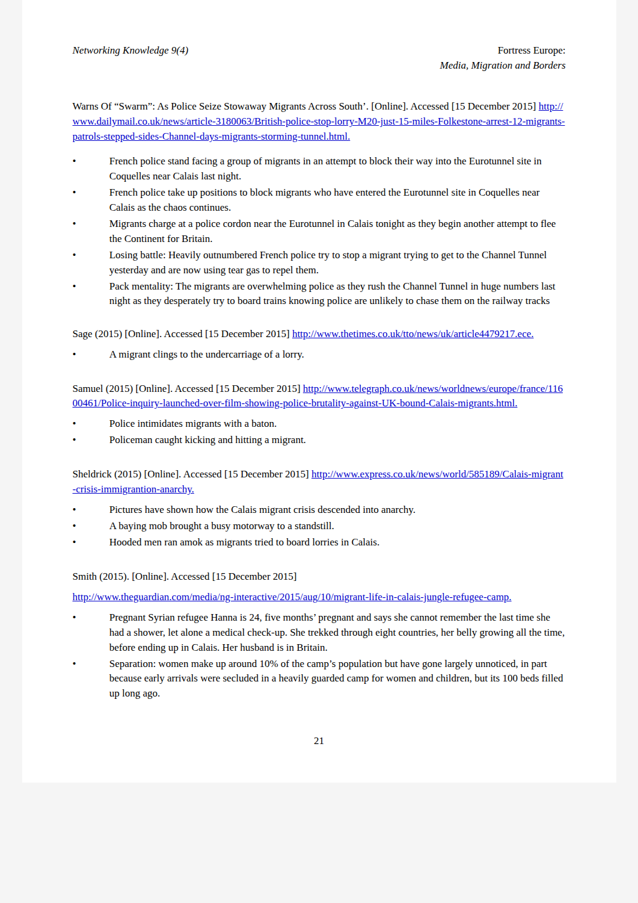Networking Knowledge 9(4)
Fortress Europe:
Media, Migration and Borders
Warns Of “Swarm”: As Police Seize Stowaway Migrants Across South’. [Online]. Accessed [15 December 2015] http://www.dailymail.co.uk/news/article-3180063/British-police-stop-lorry-M20-just-15-miles-Folkestone-arrest-12-migrants-patrols-stepped-sides-Channel-days-migrants-storming-tunnel.html.
French police stand facing a group of migrants in an attempt to block their way into the Eurotunnel site in Coquelles near Calais last night.
French police take up positions to block migrants who have entered the Eurotunnel site in Coquelles near Calais as the chaos continues.
Migrants charge at a police cordon near the Eurotunnel in Calais tonight as they begin another attempt to flee the Continent for Britain.
Losing battle: Heavily outnumbered French police try to stop a migrant trying to get to the Channel Tunnel yesterday and are now using tear gas to repel them.
Pack mentality: The migrants are overwhelming police as they rush the Channel Tunnel in huge numbers last night as they desperately try to board trains knowing police are unlikely to chase them on the railway tracks
Sage (2015) [Online]. Accessed [15 December 2015] http://www.thetimes.co.uk/tto/news/uk/article4479217.ece.
A migrant clings to the undercarriage of a lorry.
Samuel (2015) [Online]. Accessed [15 December 2015] http://www.telegraph.co.uk/news/worldnews/europe/france/11600461/Police-inquiry-launched-over-film-showing-police-brutality-against-UK-bound-Calais-migrants.html.
Police intimidates migrants with a baton.
Policeman caught kicking and hitting a migrant.
Sheldrick (2015) [Online]. Accessed [15 December 2015] http://www.express.co.uk/news/world/585189/Calais-migrant-crisis-immigrantion-anarchy.
Pictures have shown how the Calais migrant crisis descended into anarchy.
A baying mob brought a busy motorway to a standstill.
Hooded men ran amok as migrants tried to board lorries in Calais.
Smith (2015). [Online]. Accessed [15 December 2015]
http://www.theguardian.com/media/ng-interactive/2015/aug/10/migrant-life-in-calais-jungle-refugee-camp.
Pregnant Syrian refugee Hanna is 24, five months’ pregnant and says she cannot remember the last time she had a shower, let alone a medical check-up. She trekked through eight countries, her belly growing all the time, before ending up in Calais. Her husband is in Britain.
Separation: women make up around 10% of the camp’s population but have gone largely unnoticed, in part because early arrivals were secluded in a heavily guarded camp for women and children, but its 100 beds filled up long ago.
21